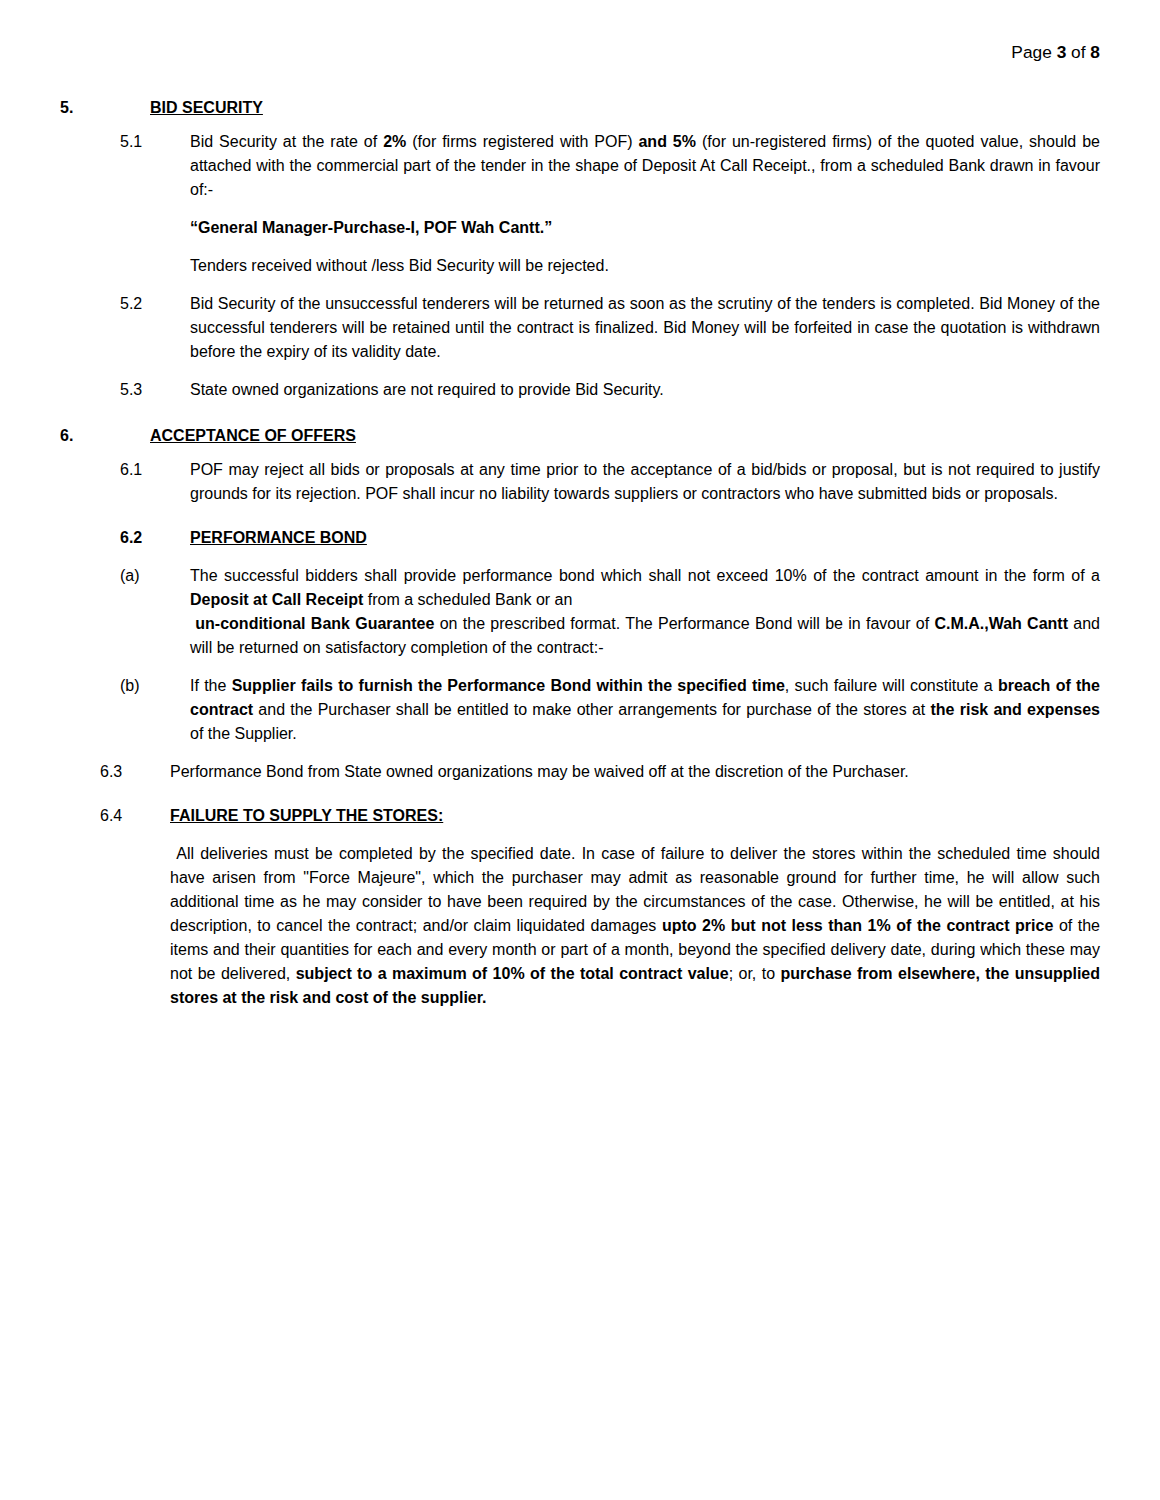Page 3 of 8
5.
BID SECURITY
5.1
Bid Security at the rate of 2% (for firms registered with POF) and 5% (for un-registered firms) of the quoted value, should be attached with the commercial part of the tender in the shape of Deposit At Call Receipt., from a scheduled Bank drawn in favour of:-
“General Manager-Purchase-I, POF Wah Cantt.”
Tenders received without /less Bid Security will be rejected.
5.2
Bid Security of the unsuccessful tenderers will be returned as soon as the scrutiny of the tenders is completed. Bid Money of the successful tenderers will be retained until the contract is finalized. Bid Money will be forfeited in case the quotation is withdrawn before the expiry of its validity date.
5.3
State owned organizations are not required to provide Bid Security.
6.
ACCEPTANCE OF OFFERS
6.1
POF may reject all bids or proposals at any time prior to the acceptance of a bid/bids or proposal, but is not required to justify grounds for its rejection. POF shall incur no liability towards suppliers or contractors who have submitted bids or proposals.
6.2
PERFORMANCE BOND
(a)
The successful bidders shall provide performance bond which shall not exceed 10% of the contract amount in the form of a Deposit at Call Receipt from a scheduled Bank or an
un-conditional Bank Guarantee on the prescribed format. The Performance Bond will be in favour of C.M.A.,Wah Cantt and will be returned on satisfactory completion of the contract:-
(b)
If the Supplier fails to furnish the Performance Bond within the specified time, such failure will constitute a breach of the contract and the Purchaser shall be entitled to make other arrangements for purchase of the stores at the risk and expenses of the Supplier.
6.3
Performance Bond from State owned organizations may be waived off at the discretion of the Purchaser.
6.4
FAILURE TO SUPPLY THE STORES:
All deliveries must be completed by the specified date. In case of failure to deliver the stores within the scheduled time should have arisen from "Force Majeure", which the purchaser may admit as reasonable ground for further time, he will allow such additional time as he may consider to have been required by the circumstances of the case. Otherwise, he will be entitled, at his description, to cancel the contract; and/or claim liquidated damages upto 2% but not less than 1% of the contract price of the items and their quantities for each and every month or part of a month, beyond the specified delivery date, during which these may not be delivered, subject to a maximum of 10% of the total contract value; or, to purchase from elsewhere, the unsupplied stores at the risk and cost of the supplier.